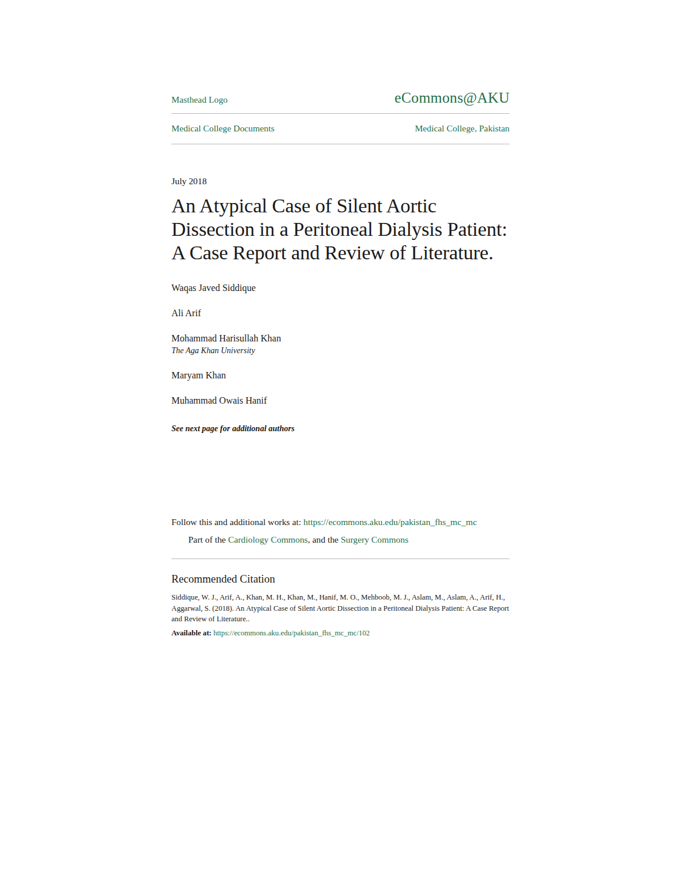Masthead Logo
eCommons@AKU
Medical College Documents
Medical College, Pakistan
July 2018
An Atypical Case of Silent Aortic Dissection in a Peritoneal Dialysis Patient: A Case Report and Review of Literature.
Waqas Javed Siddique
Ali Arif
Mohammad Harisullah KhanThe Aga Khan University
Maryam Khan
Muhammad Owais Hanif
See next page for additional authors
Follow this and additional works at: https://ecommons.aku.edu/pakistan_fhs_mc_mc
Part of the Cardiology Commons, and the Surgery Commons
Recommended Citation
Siddique, W. J., Arif, A., Khan, M. H., Khan, M., Hanif, M. O., Mehboob, M. J., Aslam, M., Aslam, A., Arif, H., Aggarwal, S. (2018). An Atypical Case of Silent Aortic Dissection in a Peritoneal Dialysis Patient: A Case Report and Review of Literature..
Available at: https://ecommons.aku.edu/pakistan_fhs_mc_mc/102